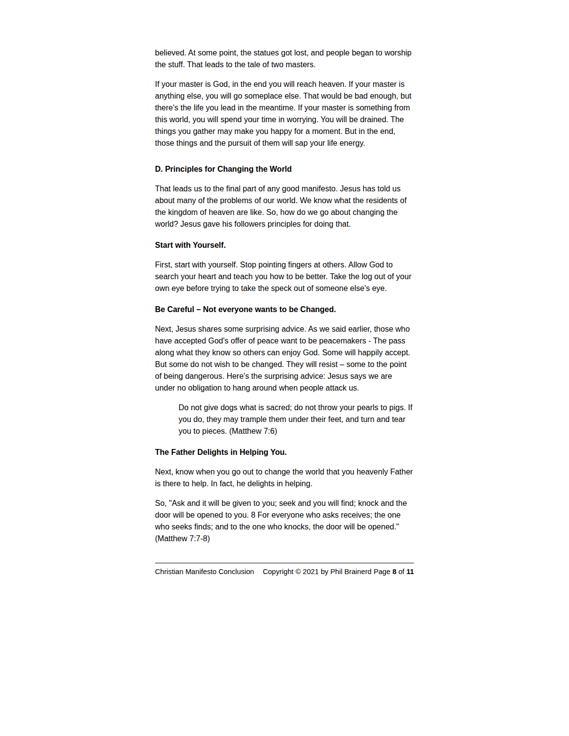believed. At some point, the statues got lost, and people began to worship the stuff. That leads to the tale of two masters.
If your master is God, in the end you will reach heaven. If your master is anything else, you will go someplace else. That would be bad enough, but there's the life you lead in the meantime. If your master is something from this world, you will spend your time in worrying. You will be drained. The things you gather may make you happy for a moment. But in the end, those things and the pursuit of them will sap your life energy.
D. Principles for Changing the World
That leads us to the final part of any good manifesto. Jesus has told us about many of the problems of our world. We know what the residents of the kingdom of heaven are like. So, how do we go about changing the world? Jesus gave his followers principles for doing that.
Start with Yourself.
First, start with yourself. Stop pointing fingers at others. Allow God to search your heart and teach you how to be better. Take the log out of your own eye before trying to take the speck out of someone else's eye.
Be Careful – Not everyone wants to be Changed.
Next, Jesus shares some surprising advice. As we said earlier, those who have accepted God's offer of peace want to be peacemakers - The pass along what they know so others can enjoy God. Some will happily accept. But some do not wish to be changed. They will resist – some to the point of being dangerous. Here's the surprising advice: Jesus says we are under no obligation to hang around when people attack us.
Do not give dogs what is sacred; do not throw your pearls to pigs. If you do, they may trample them under their feet, and turn and tear you to pieces. (Matthew 7:6)
The Father Delights in Helping You.
Next, know when you go out to change the world that you heavenly Father is there to help. In fact, he delights in helping.
So, "Ask and it will be given to you; seek and you will find; knock and the door will be opened to you. 8 For everyone who asks receives; the one who seeks finds; and to the one who knocks, the door will be opened." (Matthew 7:7-8)
Christian Manifesto Conclusion Copyright © 2021 by Phil Brainerd Page 8 of 11